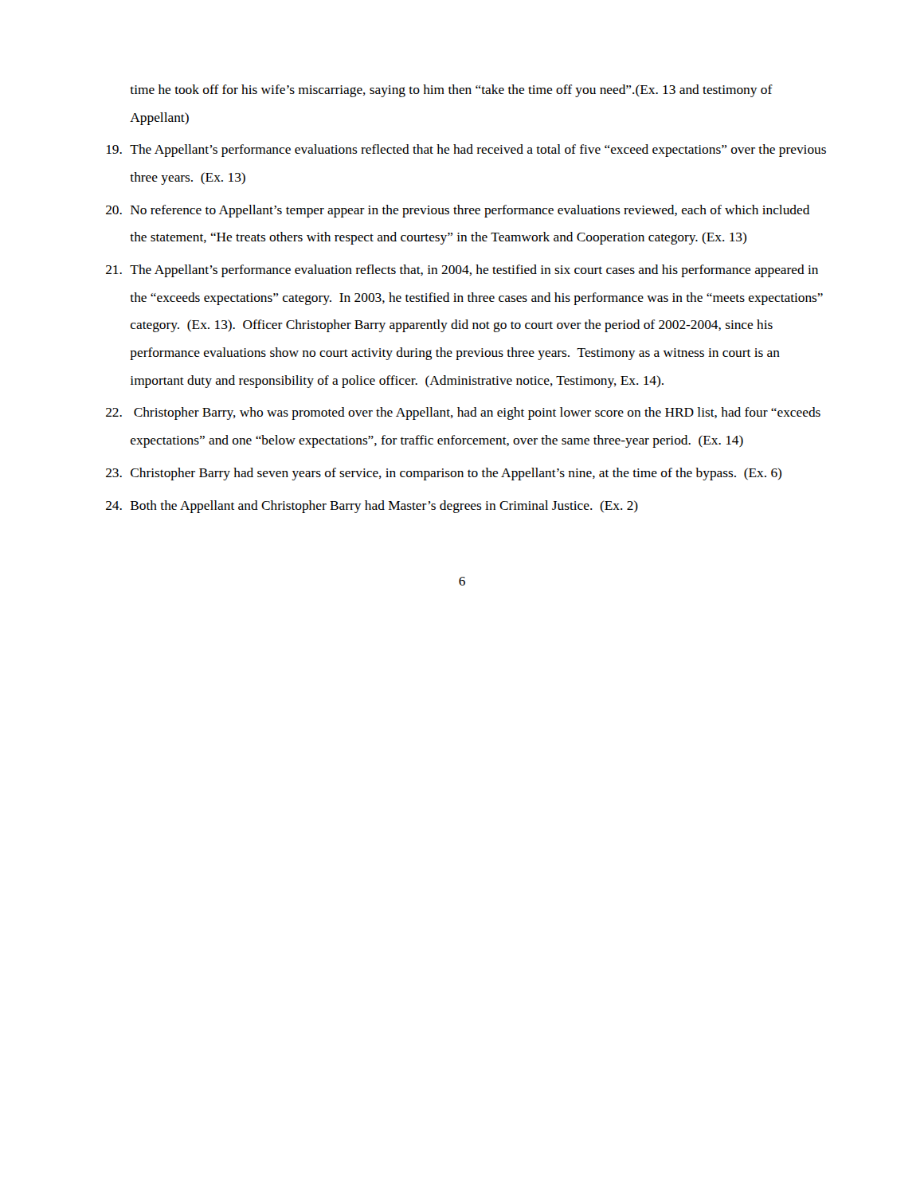time he took off for his wife’s miscarriage, saying to him then “take the time off you need”.(Ex. 13 and testimony of Appellant)
The Appellant’s performance evaluations reflected that he had received a total of five “exceed expectations” over the previous three years. (Ex. 13)
No reference to Appellant’s temper appear in the previous three performance evaluations reviewed, each of which included the statement, “He treats others with respect and courtesy” in the Teamwork and Cooperation category. (Ex. 13)
The Appellant’s performance evaluation reflects that, in 2004, he testified in six court cases and his performance appeared in the “exceeds expectations” category. In 2003, he testified in three cases and his performance was in the “meets expectations” category. (Ex. 13). Officer Christopher Barry apparently did not go to court over the period of 2002-2004, since his performance evaluations show no court activity during the previous three years. Testimony as a witness in court is an important duty and responsibility of a police officer. (Administrative notice, Testimony, Ex. 14).
Christopher Barry, who was promoted over the Appellant, had an eight point lower score on the HRD list, had four “exceeds expectations” and one “below expectations”, for traffic enforcement, over the same three-year period. (Ex. 14)
Christopher Barry had seven years of service, in comparison to the Appellant’s nine, at the time of the bypass. (Ex. 6)
Both the Appellant and Christopher Barry had Master’s degrees in Criminal Justice. (Ex. 2)
6